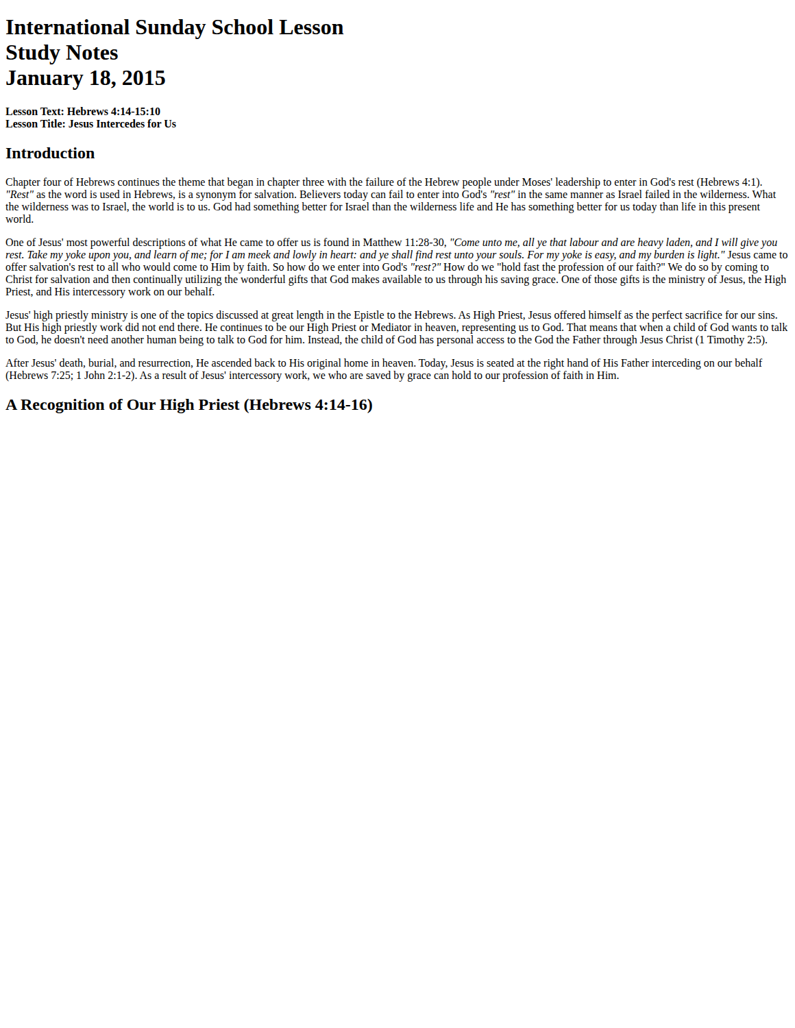International Sunday School Lesson
Study Notes
January 18, 2015
Lesson Text: Hebrews 4:14-15:10
Lesson Title: Jesus Intercedes for Us
Introduction
Chapter four of Hebrews continues the theme that began in chapter three with the failure of the Hebrew people under Moses' leadership to enter in God's rest (Hebrews 4:1). "Rest" as the word is used in Hebrews, is a synonym for salvation. Believers today can fail to enter into God's "rest" in the same manner as Israel failed in the wilderness. What the wilderness was to Israel, the world is to us. God had something better for Israel than the wilderness life and He has something better for us today than life in this present world.
One of Jesus' most powerful descriptions of what He came to offer us is found in Matthew 11:28-30, "Come unto me, all ye that labour and are heavy laden, and I will give you rest. Take my yoke upon you, and learn of me; for I am meek and lowly in heart: and ye shall find rest unto your souls. For my yoke is easy, and my burden is light." Jesus came to offer salvation's rest to all who would come to Him by faith. So how do we enter into God's "rest?" How do we "hold fast the profession of our faith?" We do so by coming to Christ for salvation and then continually utilizing the wonderful gifts that God makes available to us through his saving grace. One of those gifts is the ministry of Jesus, the High Priest, and His intercessory work on our behalf.
Jesus' high priestly ministry is one of the topics discussed at great length in the Epistle to the Hebrews. As High Priest, Jesus offered himself as the perfect sacrifice for our sins. But His high priestly work did not end there. He continues to be our High Priest or Mediator in heaven, representing us to God. That means that when a child of God wants to talk to God, he doesn't need another human being to talk to God for him. Instead, the child of God has personal access to the God the Father through Jesus Christ (1 Timothy 2:5).
After Jesus' death, burial, and resurrection, He ascended back to His original home in heaven. Today, Jesus is seated at the right hand of His Father interceding on our behalf (Hebrews 7:25; 1 John 2:1-2). As a result of Jesus' intercessory work, we who are saved by grace can hold to our profession of faith in Him.
A Recognition of Our High Priest (Hebrews 4:14-16)